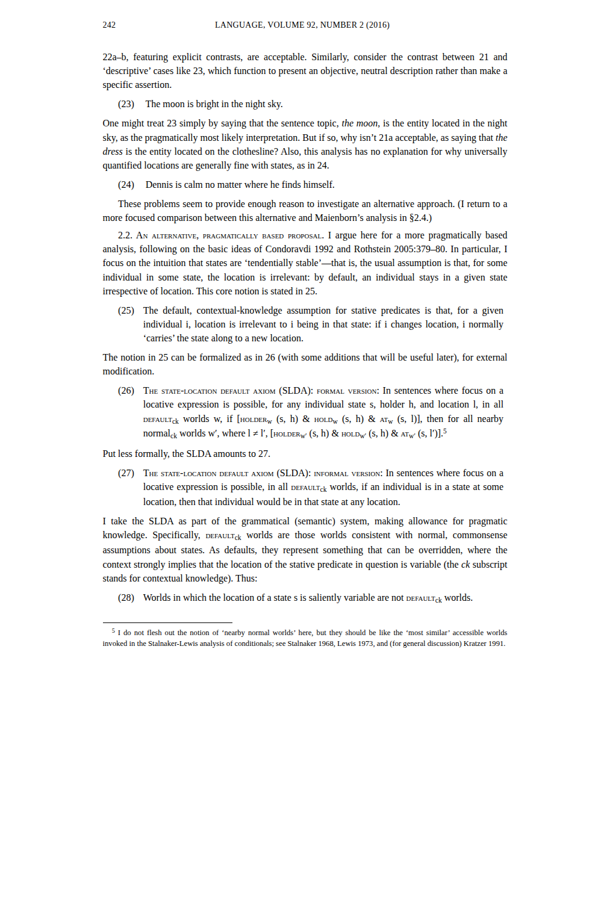242 Language, Volume 92, Number 2 (2016)
22a–b, featuring explicit contrasts, are acceptable. Similarly, consider the contrast between 21 and ‘descriptive’ cases like 23, which function to present an objective, neutral description rather than make a specific assertion.
(23) The moon is bright in the night sky.
One might treat 23 simply by saying that the sentence topic, the moon, is the entity located in the night sky, as the pragmatically most likely interpretation. But if so, why isn’t 21a acceptable, as saying that the dress is the entity located on the clothesline? Also, this analysis has no explanation for why universally quantified locations are generally fine with states, as in 24.
(24) Dennis is calm no matter where he finds himself.
These problems seem to provide enough reason to investigate an alternative approach. (I return to a more focused comparison between this alternative and Maienborn’s analysis in §2.4.)
2.2. An alternative, pragmatically based proposal. I argue here for a more pragmatically based analysis, following on the basic ideas of Condoravdi 1992 and Rothstein 2005:379–80. In particular, I focus on the intuition that states are ‘tendentially stable’—that is, the usual assumption is that, for some individual in some state, the location is irrelevant: by default, an individual stays in a given state irrespective of location. This core notion is stated in 25.
(25) The default, contextual-knowledge assumption for stative predicates is that, for a given individual i, location is irrelevant to i being in that state: if i changes location, i normally ‘carries’ the state along to a new location.
The notion in 25 can be formalized as in 26 (with some additions that will be useful later), for external modification.
(26) The state-location default axiom (SLDA): formal version: In sentences where focus on a locative expression is possible, for any individual state s, holder h, and location l, in all defaultck worlds w, if [holderw (s, h) & holdw (s, h) & atw (s, l)], then for all nearby normalck worlds w′, where l ≠ l′, [holderw′ (s, h) & holdw′ (s, h) & atw′ (s, l′)].5
Put less formally, the SLDA amounts to 27.
(27) The state-location default axiom (SLDA): informal version: In sentences where focus on a locative expression is possible, in all defaultck worlds, if an individual is in a state at some location, then that individual would be in that state at any location.
I take the SLDA as part of the grammatical (semantic) system, making allowance for pragmatic knowledge. Specifically, defaultck worlds are those worlds consistent with normal, commonsense assumptions about states. As defaults, they represent something that can be overridden, where the context strongly implies that the location of the stative predicate in question is variable (the ck subscript stands for contextual knowledge). Thus:
(28) Worlds in which the location of a state s is saliently variable are not defaultck worlds.
5 I do not flesh out the notion of ‘nearby normal worlds’ here, but they should be like the ‘most similar’ accessible worlds invoked in the Stalnaker-Lewis analysis of conditionals; see Stalnaker 1968, Lewis 1973, and (for general discussion) Kratzer 1991.